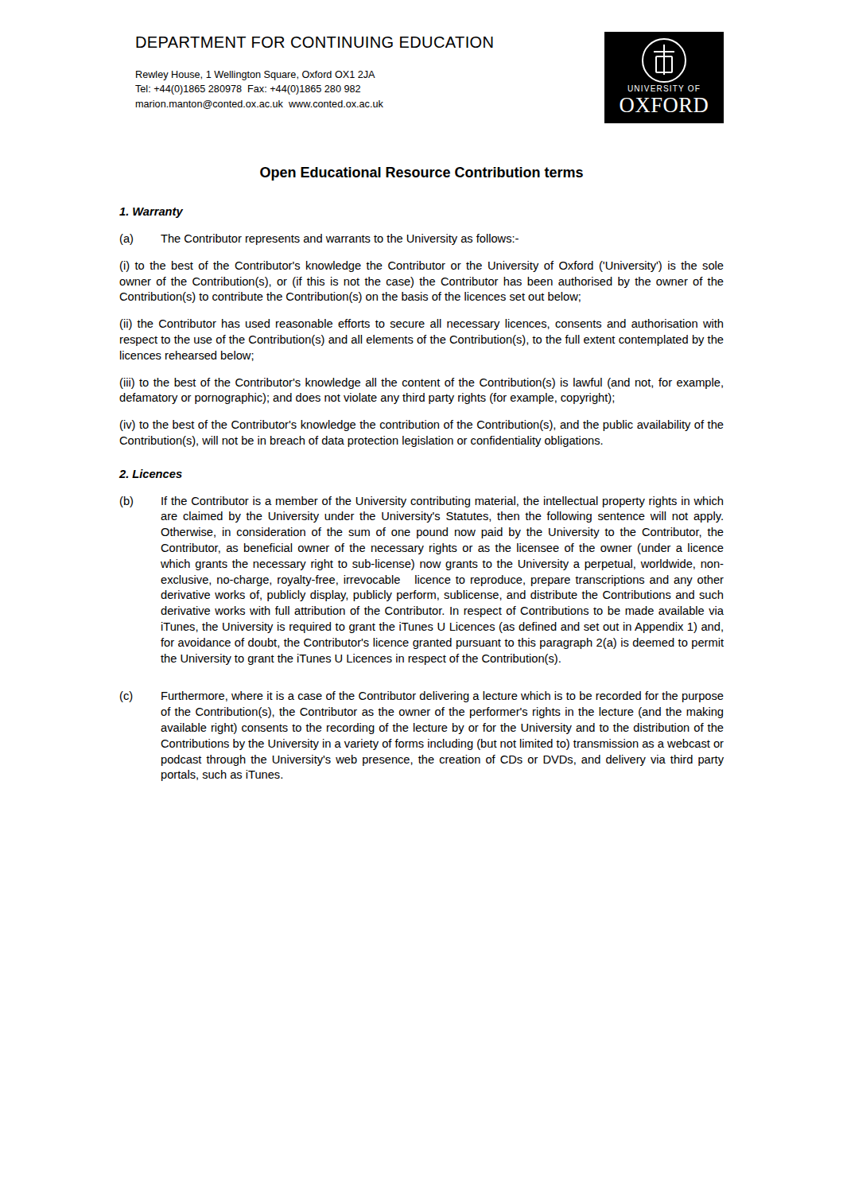DEPARTMENT FOR CONTINUING EDUCATION
Rewley House, 1 Wellington Square, Oxford OX1 2JA
Tel: +44(0)1865 280978 Fax: +44(0)1865 280 982
marion.manton@conted.ox.ac.uk www.conted.ox.ac.uk
UNIVERSITY OF OXFORD
Open Educational Resource Contribution terms
1. Warranty
(a)
The Contributor represents and warrants to the University as follows:-
(i) to the best of the Contributor's knowledge the Contributor or the University of Oxford ('University') is the sole owner of the Contribution(s), or (if this is not the case) the Contributor has been authorised by the owner of the Contribution(s) to contribute the Contribution(s) on the basis of the licences set out below;
(ii) the Contributor has used reasonable efforts to secure all necessary licences, consents and authorisation with respect to the use of the Contribution(s) and all elements of the Contribution(s), to the full extent contemplated by the licences rehearsed below;
(iii) to the best of the Contributor's knowledge all the content of the Contribution(s) is lawful (and not, for example, defamatory or pornographic); and does not violate any third party rights (for example, copyright);
(iv) to the best of the Contributor's knowledge the contribution of the Contribution(s), and the public availability of the Contribution(s), will not be in breach of data protection legislation or confidentiality obligations.
2. Licences
(b)
If the Contributor is a member of the University contributing material, the intellectual property rights in which are claimed by the University under the University's Statutes, then the following sentence will not apply. Otherwise, in consideration of the sum of one pound now paid by the University to the Contributor, the Contributor, as beneficial owner of the necessary rights or as the licensee of the owner (under a licence which grants the necessary right to sub-license) now grants to the University a perpetual, worldwide, non-exclusive, no-charge, royalty-free, irrevocable licence to reproduce, prepare transcriptions and any other derivative works of, publicly display, publicly perform, sublicense, and distribute the Contributions and such derivative works with full attribution of the Contributor. In respect of Contributions to be made available via iTunes, the University is required to grant the iTunes U Licences (as defined and set out in Appendix 1) and, for avoidance of doubt, the Contributor's licence granted pursuant to this paragraph 2(a) is deemed to permit the University to grant the iTunes U Licences in respect of the Contribution(s).
(c)
Furthermore, where it is a case of the Contributor delivering a lecture which is to be recorded for the purpose of the Contribution(s), the Contributor as the owner of the performer's rights in the lecture (and the making available right) consents to the recording of the lecture by or for the University and to the distribution of the Contributions by the University in a variety of forms including (but not limited to) transmission as a webcast or podcast through the University's web presence, the creation of CDs or DVDs, and delivery via third party portals, such as iTunes.